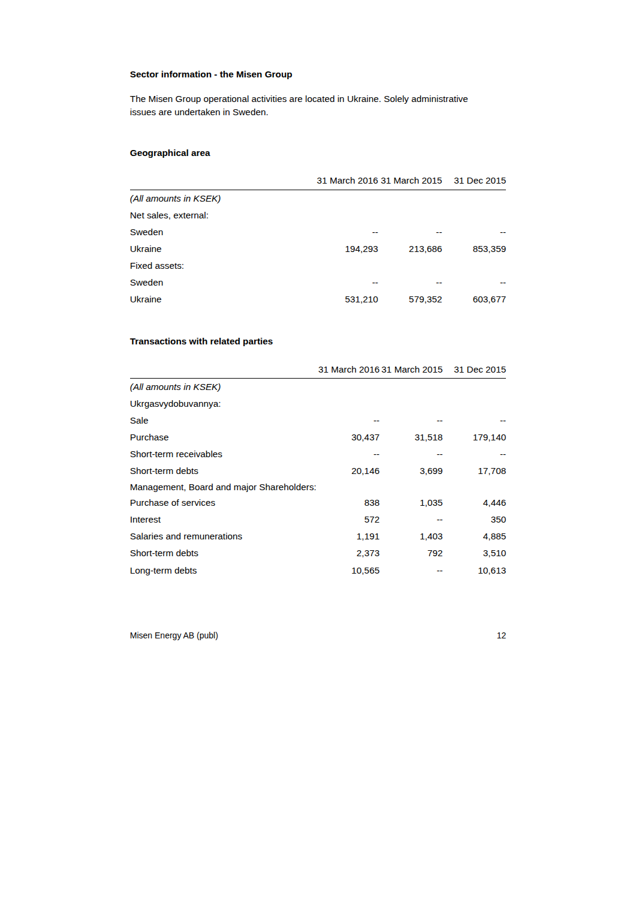Sector information - the Misen Group
The Misen Group operational activities are located in Ukraine. Solely administrative issues are undertaken in Sweden.
Geographical area
| | 31 March 2016 | 31 March 2015 | 31 Dec 2015 |
| --- | --- | --- | --- |
| (All amounts in KSEK) | | | |
| Net sales, external: | | | |
| Sweden | -- | -- | -- |
| Ukraine | 194,293 | 213,686 | 853,359 |
| Fixed assets: | | | |
| Sweden | -- | -- | -- |
| Ukraine | 531,210 | 579,352 | 603,677 |
Transactions with related parties
| | 31 March 2016 | 31 March 2015 | 31 Dec 2015 |
| --- | --- | --- | --- |
| (All amounts in KSEK) | | | |
| Ukrgasvydobuvannya: | | | |
| Sale | -- | -- | -- |
| Purchase | 30,437 | 31,518 | 179,140 |
| Short-term receivables | -- | -- | -- |
| Short-term debts | 20,146 | 3,699 | 17,708 |
| Management, Board and major Shareholders: | | | |
| Purchase of services | 838 | 1,035 | 4,446 |
| Interest | 572 | -- | 350 |
| Salaries and remunerations | 1,191 | 1,403 | 4,885 |
| Short-term debts | 2,373 | 792 | 3,510 |
| Long-term debts | 10,565 | -- | 10,613 |
Misen Energy AB (publ) 12